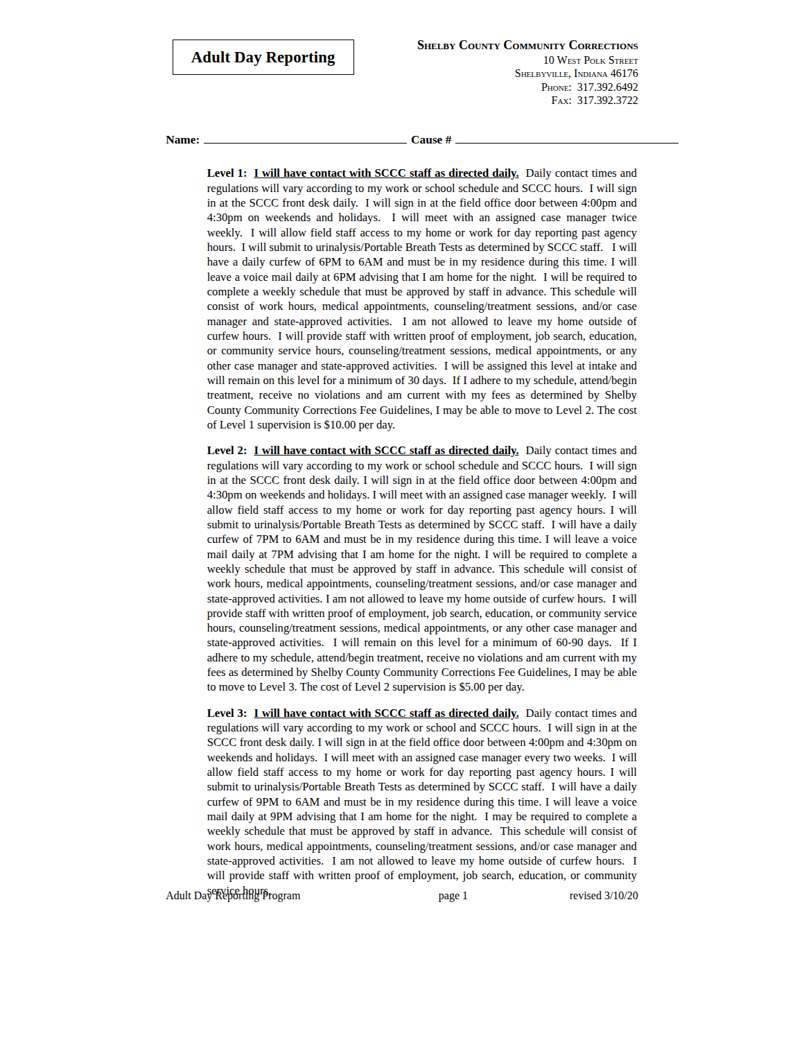Adult Day Reporting
Shelby County Community Corrections
10 West Polk Street
Shelbyville, Indiana 46176
Phone: 317.392.6492
Fax: 317.392.3722
Name: Cause #
Level 1: I will have contact with SCCC staff as directed daily. Daily contact times and regulations will vary according to my work or school schedule and SCCC hours. I will sign in at the SCCC front desk daily. I will sign in at the field office door between 4:00pm and 4:30pm on weekends and holidays. I will meet with an assigned case manager twice weekly. I will allow field staff access to my home or work for day reporting past agency hours. I will submit to urinalysis/Portable Breath Tests as determined by SCCC staff. I will have a daily curfew of 6PM to 6AM and must be in my residence during this time. I will leave a voice mail daily at 6PM advising that I am home for the night. I will be required to complete a weekly schedule that must be approved by staff in advance. This schedule will consist of work hours, medical appointments, counseling/treatment sessions, and/or case manager and state-approved activities. I am not allowed to leave my home outside of curfew hours. I will provide staff with written proof of employment, job search, education, or community service hours, counseling/treatment sessions, medical appointments, or any other case manager and state-approved activities. I will be assigned this level at intake and will remain on this level for a minimum of 30 days. If I adhere to my schedule, attend/begin treatment, receive no violations and am current with my fees as determined by Shelby County Community Corrections Fee Guidelines, I may be able to move to Level 2. The cost of Level 1 supervision is $10.00 per day.
Level 2: I will have contact with SCCC staff as directed daily. Daily contact times and regulations will vary according to my work or school schedule and SCCC hours. I will sign in at the SCCC front desk daily. I will sign in at the field office door between 4:00pm and 4:30pm on weekends and holidays. I will meet with an assigned case manager weekly. I will allow field staff access to my home or work for day reporting past agency hours. I will submit to urinalysis/Portable Breath Tests as determined by SCCC staff. I will have a daily curfew of 7PM to 6AM and must be in my residence during this time. I will leave a voice mail daily at 7PM advising that I am home for the night. I will be required to complete a weekly schedule that must be approved by staff in advance. This schedule will consist of work hours, medical appointments, counseling/treatment sessions, and/or case manager and state-approved activities. I am not allowed to leave my home outside of curfew hours. I will provide staff with written proof of employment, job search, education, or community service hours, counseling/treatment sessions, medical appointments, or any other case manager and state-approved activities. I will remain on this level for a minimum of 60-90 days. If I adhere to my schedule, attend/begin treatment, receive no violations and am current with my fees as determined by Shelby County Community Corrections Fee Guidelines, I may be able to move to Level 3. The cost of Level 2 supervision is $5.00 per day.
Level 3: I will have contact with SCCC staff as directed daily. Daily contact times and regulations will vary according to my work or school and SCCC hours. I will sign in at the SCCC front desk daily. I will sign in at the field office door between 4:00pm and 4:30pm on weekends and holidays. I will meet with an assigned case manager every two weeks. I will allow field staff access to my home or work for day reporting past agency hours. I will submit to urinalysis/Portable Breath Tests as determined by SCCC staff. I will have a daily curfew of 9PM to 6AM and must be in my residence during this time. I will leave a voice mail daily at 9PM advising that I am home for the night. I may be required to complete a weekly schedule that must be approved by staff in advance. This schedule will consist of work hours, medical appointments, counseling/treatment sessions, and/or case manager and state-approved activities. I am not allowed to leave my home outside of curfew hours. I will provide staff with written proof of employment, job search, education, or community service hours,
Adult Day Reporting Program
page 1
revised 3/10/20